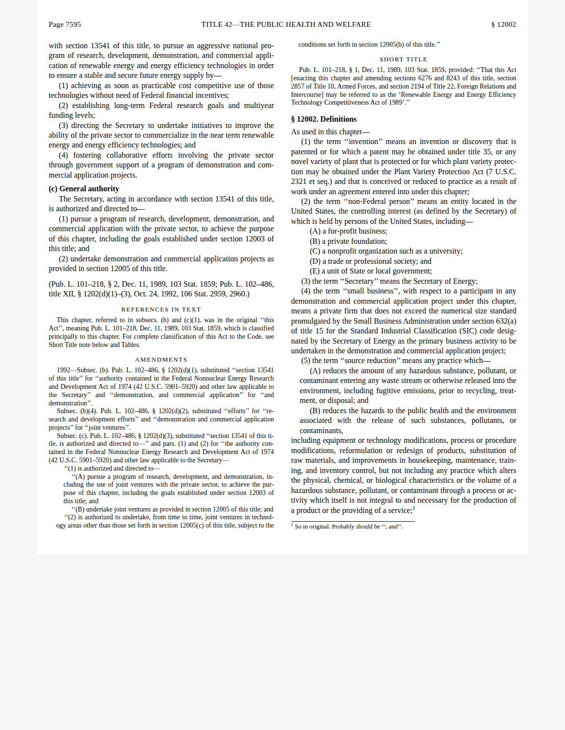Page 7595 TITLE 42—THE PUBLIC HEALTH AND WELFARE § 12002
with section 13541 of this title, to pursue an aggressive national program of research, development, demonstration, and commercial application of renewable energy and energy efficiency technologies in order to ensure a stable and secure future energy supply by—
(1) achieving as soon as practicable cost competitive use of those technologies without need of Federal financial incentives;
(2) establishing long-term Federal research goals and multiyear funding levels;
(3) directing the Secretary to undertake initiatives to improve the ability of the private sector to commercialize in the near term renewable energy and energy efficiency technologies; and
(4) fostering collaborative efforts involving the private sector through government support of a program of demonstration and commercial application projects.
(c) General authority
The Secretary, acting in accordance with section 13541 of this title, is authorized and directed to—
(1) pursue a program of research, development, demonstration, and commercial application with the private sector, to achieve the purpose of this chapter, including the goals established under section 12003 of this title; and
(2) undertake demonstration and commercial application projects as provided in section 12005 of this title.
(Pub. L. 101–218, § 2, Dec. 11, 1989, 103 Stat. 1859; Pub. L. 102–486, title XII, § 1202(d)(1)–(3), Oct. 24, 1992, 106 Stat. 2959, 2960.)
References in Text
This chapter, referred to in subsecs. (b) and (c)(1), was in the original ‘‘this Act’’, meaning Pub. L. 101–218, Dec. 11, 1989, 103 Stat. 1859, which is classified principally to this chapter. For complete classification of this Act to the Code, see Short Title note below and Tables.
Amendments
1992—Subsec. (b). Pub. L. 102–486, § 1202(d)(1), substituted ‘‘section 13541 of this title’’ for ‘‘authority contained in the Federal Nonnuclear Energy Research and Development Act of 1974 (42 U.S.C. 5901–5920) and other law applicable to the Secretary’’ and ‘‘demonstration, and commercial application’’ for ‘‘and demonstration’’.
Subsec. (b)(4). Pub. L. 102–486, § 1202(d)(2), substituted ‘‘efforts’’ for ‘‘research and development efforts’’ and ‘‘demonstration and commercial application projects’’ for ‘‘joint ventures’’.
Subsec. (c). Pub. L. 102–486, § 1202(d)(3), substituted ‘‘section 13541 of this title, is authorized and directed to—’’ and pars. (1) and (2) for ‘‘the authority contained in the Federal Nonnuclear Energy Research and Development Act of 1974 (42 U.S.C. 5901–5920) and other law applicable to the Secretary—
‘‘(1) is authorized and directed to—
‘‘(A) pursue a program of research, development, and demonstration, including the use of joint ventures with the private sector, to achieve the purpose of this chapter, including the goals established under section 12003 of this title; and
‘‘(B) undertake joint ventures as provided in section 12005 of this title; and
‘‘(2) is authorized to undertake, from time to time, joint ventures in technology areas other than those set forth in section 12005(c) of this title, subject to the conditions set forth in section 12005(b) of this title.’’
Short Title
Pub. L. 101–218, § 1, Dec. 11, 1989, 103 Stat. 1859, provided: ‘‘That this Act [enacting this chapter and amending sections 6276 and 8243 of this title, section 2857 of Title 10, Armed Forces, and section 2194 of Title 22, Foreign Relations and Intercourse] may be referred to as the ‘Renewable Energy and Energy Efficiency Technology Competitiveness Act of 1989’.’’
§ 12002. Definitions
As used in this chapter—
(1) the term ‘‘invention’’ means an invention or discovery that is patented or for which a patent may be obtained under title 35, or any novel variety of plant that is protected or for which plant variety protection may be obtained under the Plant Variety Protection Act (7 U.S.C. 2321 et seq.) and that is conceived or reduced to practice as a result of work under an agreement entered into under this chapter;
(2) the term ‘‘non-Federal person’’ means an entity located in the United States, the controlling interest (as defined by the Secretary) of which is held by persons of the United States, including—
(A) a for-profit business;
(B) a private foundation;
(C) a nonprofit organization such as a university;
(D) a trade or professional society; and
(E) a unit of State or local government;
(3) the term ‘‘Secretary’’ means the Secretary of Energy;
(4) the term ‘‘small business’’, with respect to a participant in any demonstration and commercial application project under this chapter, means a private firm that does not exceed the numerical size standard promulgated by the Small Business Administration under section 632(a) of title 15 for the Standard Industrial Classification (SIC) code designated by the Secretary of Energy as the primary business activity to be undertaken in the demonstration and commercial application project;
(5) the term ‘‘source reduction’’ means any practice which—
(A) reduces the amount of any hazardous substance, pollutant, or contaminant entering any waste stream or otherwise released into the environment, including fugitive emissions, prior to recycling, treatment, or disposal; and
(B) reduces the hazards to the public health and the environment associated with the release of such substances, pollutants, or contaminants,
including equipment or technology modifications, process or procedure modifications, reformulation or redesign of products, substitution of raw materials, and improvements in housekeeping, maintenance, training, and inventory control, but not including any practice which alters the physical, chemical, or biological characteristics or the volume of a hazardous substance, pollutant, or contaminant through a process or activity which itself is not integral to and necessary for the production of a product or the providing of a service;1
1 So in original. Probably should be ‘‘; and’’.